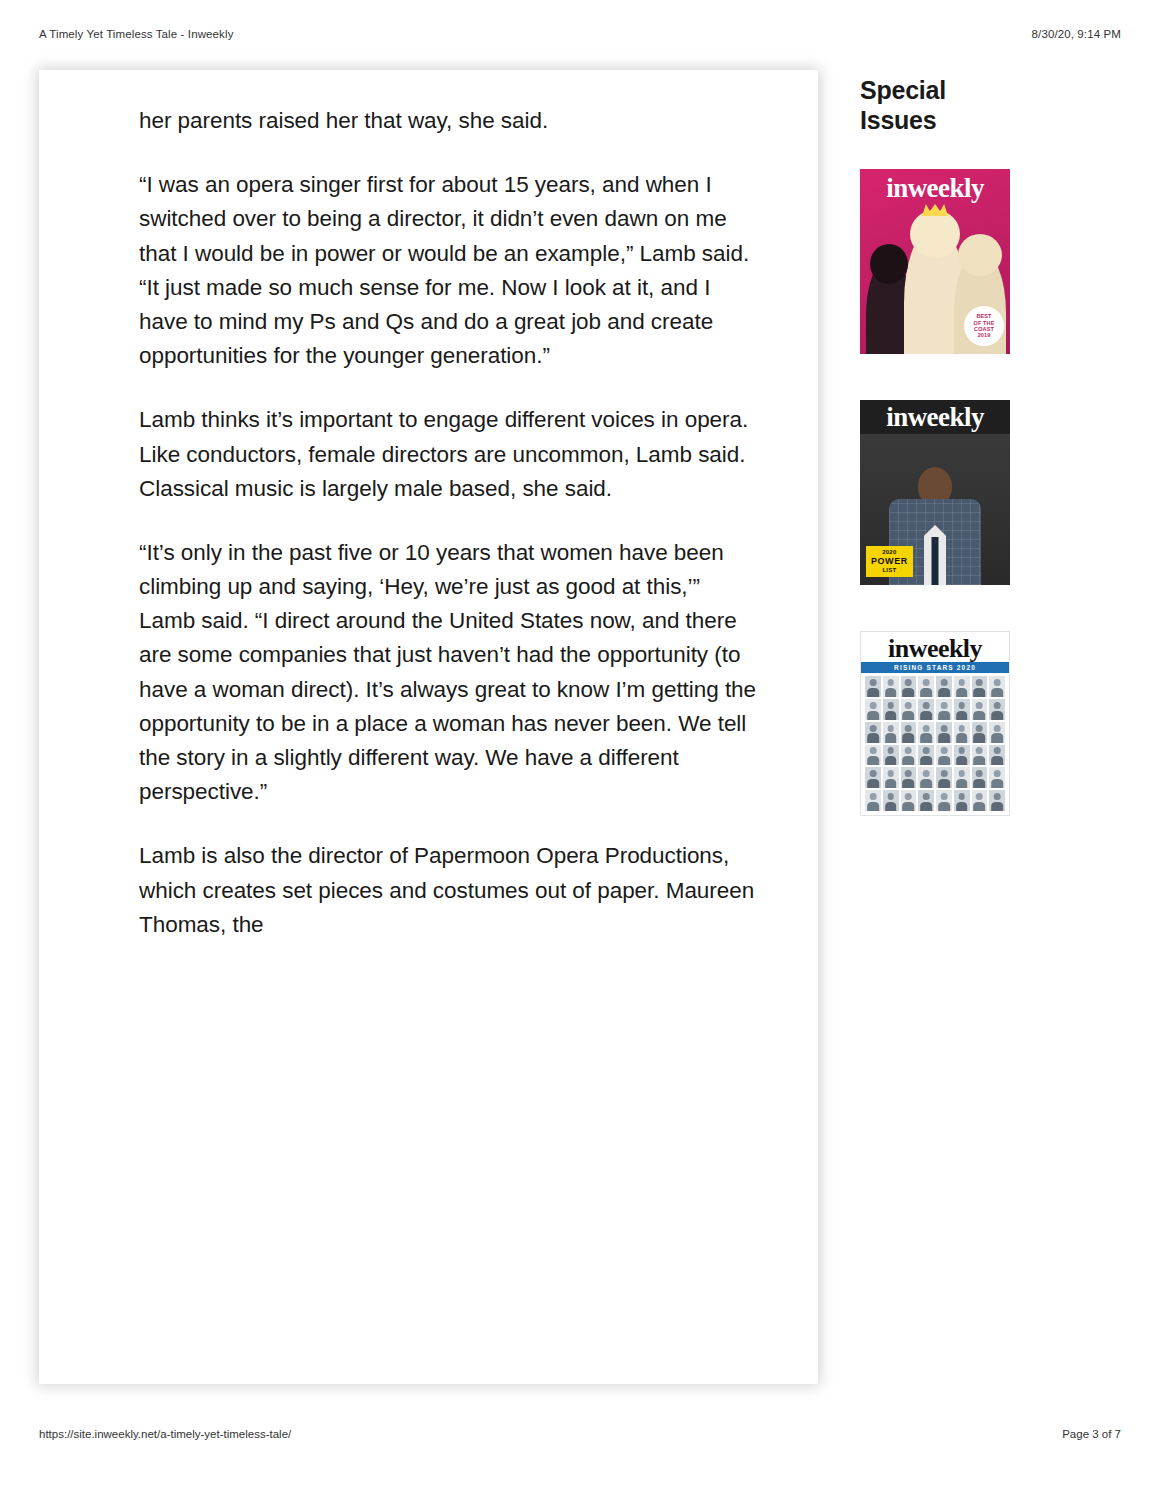A Timely Yet Timeless Tale - Inweekly
8/30/20, 9:14 PM
her parents raised her that way, she said.
“I was an opera singer first for about 15 years, and when I switched over to being a director, it didn’t even dawn on me that I would be in power or would be an example,” Lamb said. “It just made so much sense for me. Now I look at it, and I have to mind my Ps and Qs and do a great job and create opportunities for the younger generation.”
Lamb thinks it’s important to engage different voices in opera. Like conductors, female directors are uncommon, Lamb said. Classical music is largely male based, she said.
“It’s only in the past five or 10 years that women have been climbing up and saying, ‘Hey, we’re just as good at this,’” Lamb said. “I direct around the United States now, and there are some companies that just haven’t had the opportunity (to have a woman direct). It’s always great to know I’m getting the opportunity to be in a place a woman has never been. We tell the story in a slightly different way. We have a different perspective.”
Lamb is also the director of Papermoon Opera Productions, which creates set pieces and costumes out of paper. Maureen Thomas, the
Special
Issues
inweekly
BEST
OF THE
COAST
2019
inweekly
2020POWERLIST
inweekly
Rising Stars 2020
https://site.inweekly.net/a-timely-yet-timeless-tale/
Page 3 of 7